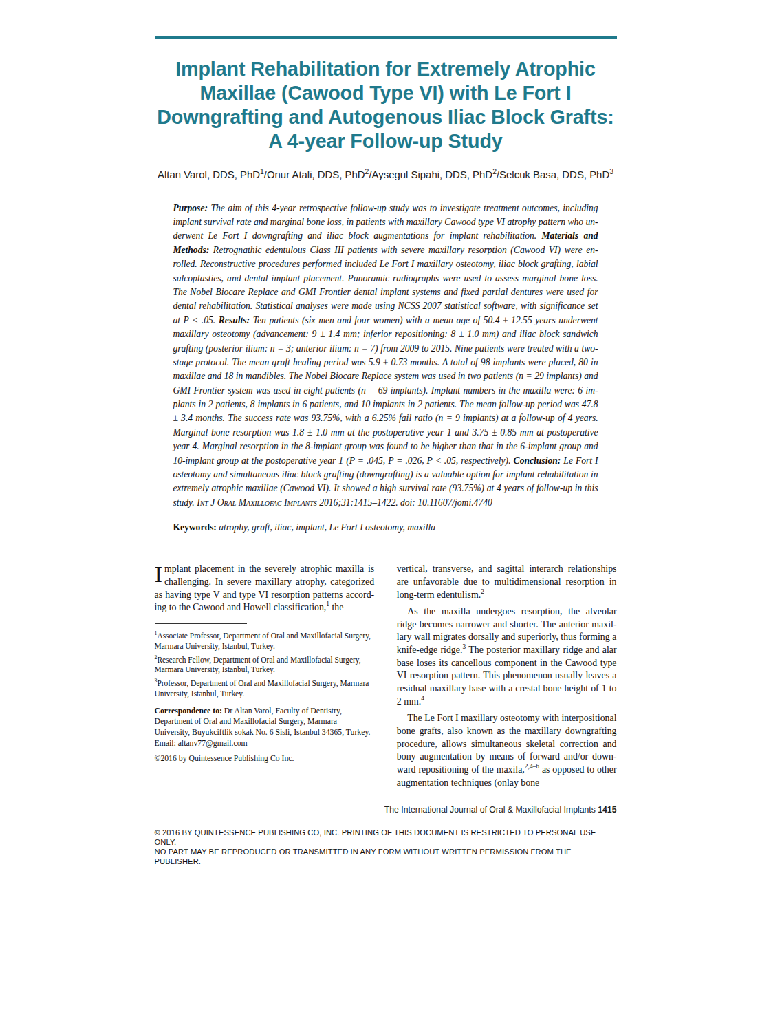Implant Rehabilitation for Extremely Atrophic Maxillae (Cawood Type VI) with Le Fort I Downgrafting and Autogenous Iliac Block Grafts: A 4-year Follow-up Study
Altan Varol, DDS, PhD1/Onur Atali, DDS, PhD2/Aysegul Sipahi, DDS, PhD2/Selcuk Basa, DDS, PhD3
Purpose: The aim of this 4-year retrospective follow-up study was to investigate treatment outcomes, including implant survival rate and marginal bone loss, in patients with maxillary Cawood type VI atrophy pattern who underwent Le Fort I downgrafting and iliac block augmentations for implant rehabilitation. Materials and Methods: Retrognathic edentulous Class III patients with severe maxillary resorption (Cawood VI) were enrolled. Reconstructive procedures performed included Le Fort I maxillary osteotomy, iliac block grafting, labial sulcoplasties, and dental implant placement. Panoramic radiographs were used to assess marginal bone loss. The Nobel Biocare Replace and GMI Frontier dental implant systems and fixed partial dentures were used for dental rehabilitation. Statistical analyses were made using NCSS 2007 statistical software, with significance set at P < .05. Results: Ten patients (six men and four women) with a mean age of 50.4 ± 12.55 years underwent maxillary osteotomy (advancement: 9 ± 1.4 mm; inferior repositioning: 8 ± 1.0 mm) and iliac block sandwich grafting (posterior ilium: n = 3; anterior ilium: n = 7) from 2009 to 2015. Nine patients were treated with a two-stage protocol. The mean graft healing period was 5.9 ± 0.73 months. A total of 98 implants were placed, 80 in maxillae and 18 in mandibles. The Nobel Biocare Replace system was used in two patients (n = 29 implants) and GMI Frontier system was used in eight patients (n = 69 implants). Implant numbers in the maxilla were: 6 implants in 2 patients, 8 implants in 6 patients, and 10 implants in 2 patients. The mean follow-up period was 47.8 ± 3.4 months. The success rate was 93.75%, with a 6.25% fail ratio (n = 9 implants) at a follow-up of 4 years. Marginal bone resorption was 1.8 ± 1.0 mm at the postoperative year 1 and 3.75 ± 0.85 mm at postoperative year 4. Marginal resorption in the 8-implant group was found to be higher than that in the 6-implant group and 10-implant group at the postoperative year 1 (P = .045, P = .026, P < .05, respectively). Conclusion: Le Fort I osteotomy and simultaneous iliac block grafting (downgrafting) is a valuable option for implant rehabilitation in extremely atrophic maxillae (Cawood VI). It showed a high survival rate (93.75%) at 4 years of follow-up in this study. Int J Oral Maxillofac Implants 2016;31:1415–1422. doi: 10.11607/jomi.4740
Keywords: atrophy, graft, iliac, implant, Le Fort I osteotomy, maxilla
Implant placement in the severely atrophic maxilla is challenging. In severe maxillary atrophy, categorized as having type V and type VI resorption patterns according to the Cawood and Howell classification,1 the
1Associate Professor, Department of Oral and Maxillofacial Surgery, Marmara University, Istanbul, Turkey.
2Research Fellow, Department of Oral and Maxillofacial Surgery, Marmara University, Istanbul, Turkey.
3Professor, Department of Oral and Maxillofacial Surgery, Marmara University, Istanbul, Turkey.
Correspondence to: Dr Altan Varol, Faculty of Dentistry, Department of Oral and Maxillofacial Surgery, Marmara University, Buyukciftlik sokak No. 6 Sisli, Istanbul 34365, Turkey. Email: altanv77@gmail.com
©2016 by Quintessence Publishing Co Inc.
vertical, transverse, and sagittal interarch relationships are unfavorable due to multidimensional resorption in long-term edentulism.2
As the maxilla undergoes resorption, the alveolar ridge becomes narrower and shorter. The anterior maxillary wall migrates dorsally and superiorly, thus forming a knife-edge ridge.3 The posterior maxillary ridge and alar base loses its cancellous component in the Cawood type VI resorption pattern. This phenomenon usually leaves a residual maxillary base with a crestal bone height of 1 to 2 mm.4
The Le Fort I maxillary osteotomy with interpositional bone grafts, also known as the maxillary downgrafting procedure, allows simultaneous skeletal correction and bony augmentation by means of forward and/or downward repositioning of the maxila,2,4–6 as opposed to other augmentation techniques (onlay bone
The International Journal of Oral & Maxillofacial Implants 1415
© 2016 BY QUINTESSENCE PUBLISHING CO, INC. PRINTING OF THIS DOCUMENT IS RESTRICTED TO PERSONAL USE ONLY.
NO PART MAY BE REPRODUCED OR TRANSMITTED IN ANY FORM WITHOUT WRITTEN PERMISSION FROM THE PUBLISHER.